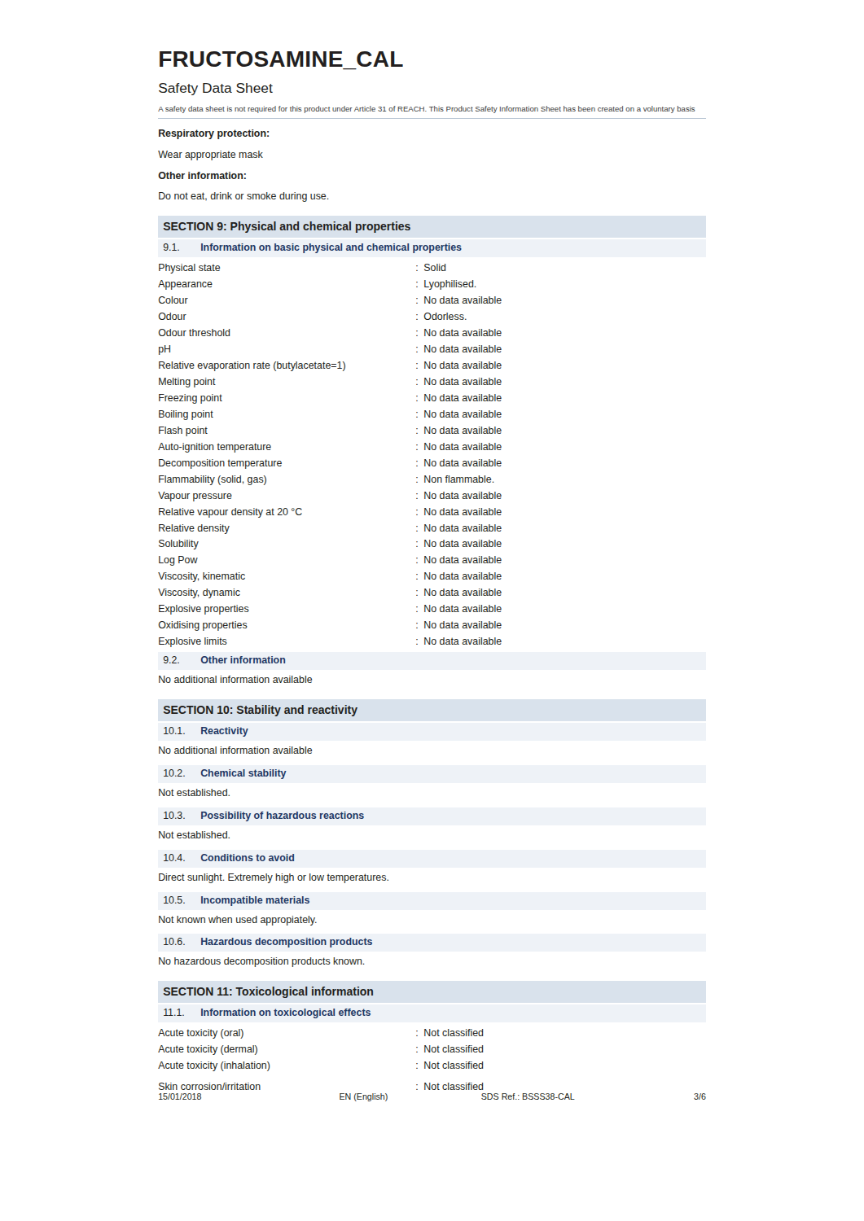FRUCTOSAMINE_CAL
Safety Data Sheet
A safety data sheet is not required for this product under Article 31 of REACH. This Product Safety Information Sheet has been created on a voluntary basis
Respiratory protection:
Wear appropriate mask
Other information:
Do not eat, drink or smoke during use.
SECTION 9: Physical and chemical properties
9.1. Information on basic physical and chemical properties
| Physical state | : | Solid |
| Appearance | : | Lyophilised. |
| Colour | : | No data available |
| Odour | : | Odorless. |
| Odour threshold | : | No data available |
| pH | : | No data available |
| Relative evaporation rate (butylacetate=1) | : | No data available |
| Melting point | : | No data available |
| Freezing point | : | No data available |
| Boiling point | : | No data available |
| Flash point | : | No data available |
| Auto-ignition temperature | : | No data available |
| Decomposition temperature | : | No data available |
| Flammability (solid, gas) | : | Non flammable. |
| Vapour pressure | : | No data available |
| Relative vapour density at 20 °C | : | No data available |
| Relative density | : | No data available |
| Solubility | : | No data available |
| Log Pow | : | No data available |
| Viscosity, kinematic | : | No data available |
| Viscosity, dynamic | : | No data available |
| Explosive properties | : | No data available |
| Oxidising properties | : | No data available |
| Explosive limits | : | No data available |
9.2. Other information
No additional information available
SECTION 10: Stability and reactivity
10.1. Reactivity
No additional information available
10.2. Chemical stability
Not established.
10.3. Possibility of hazardous reactions
Not established.
10.4. Conditions to avoid
Direct sunlight. Extremely high or low temperatures.
10.5. Incompatible materials
Not known when used appropiately.
10.6. Hazardous decomposition products
No hazardous decomposition products known.
SECTION 11: Toxicological information
11.1. Information on toxicological effects
| Acute toxicity (oral) | : | Not classified |
| Acute toxicity (dermal) | : | Not classified |
| Acute toxicity (inhalation) | : | Not classified |
| Skin corrosion/irritation | : | Not classified |
| 15/01/2018 | EN (English) | SDS Ref.: BSSS38-CAL | 3/6 |